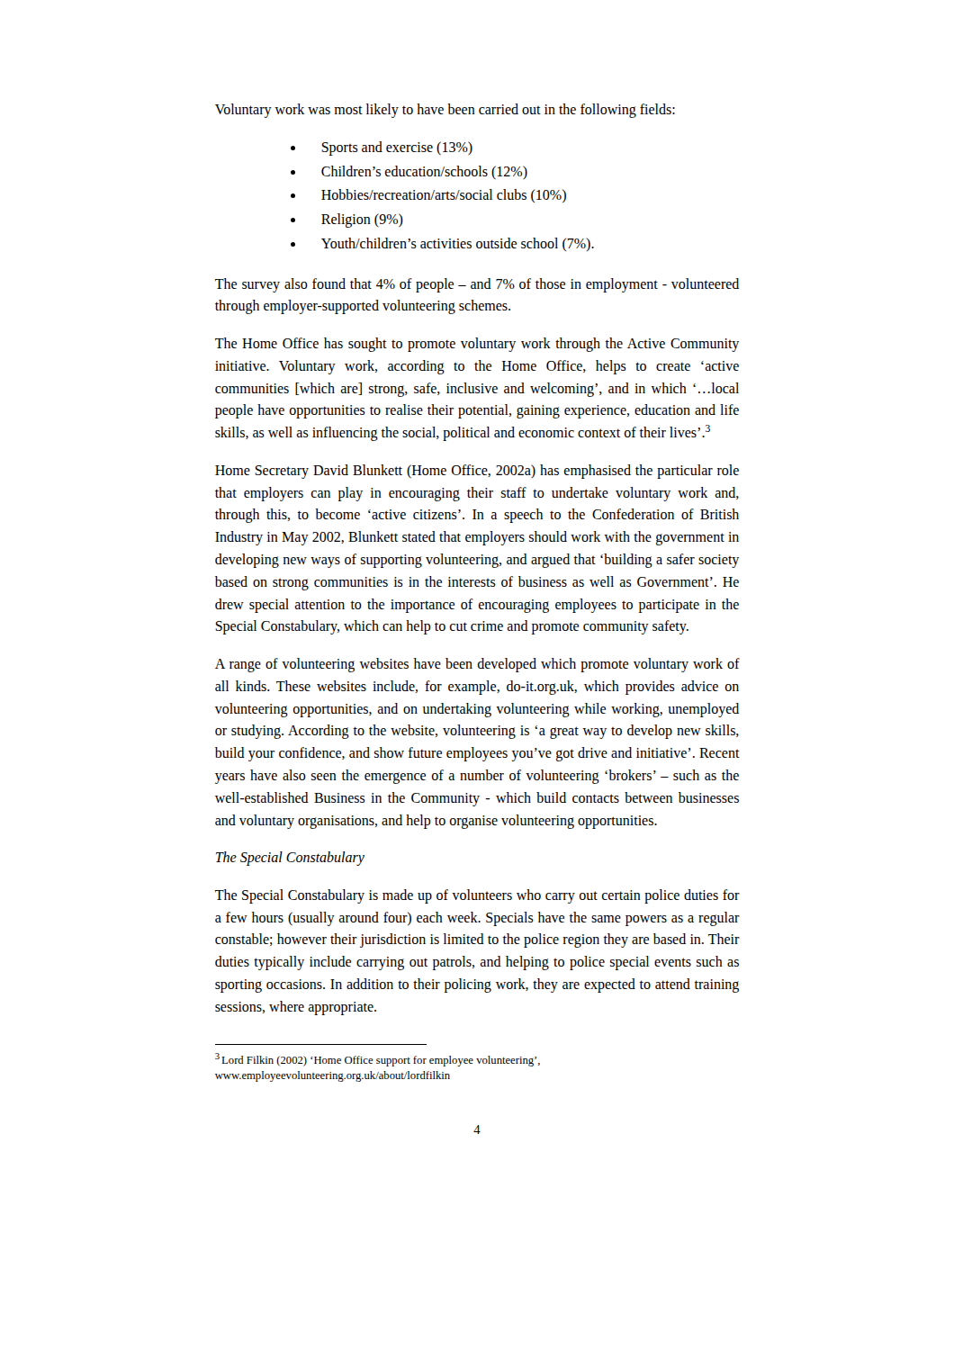Voluntary work was most likely to have been carried out in the following fields:
Sports and exercise (13%)
Children’s education/schools (12%)
Hobbies/recreation/arts/social clubs (10%)
Religion (9%)
Youth/children’s activities outside school (7%).
The survey also found that 4% of people – and 7% of those in employment - volunteered through employer-supported volunteering schemes.
The Home Office has sought to promote voluntary work through the Active Community initiative. Voluntary work, according to the Home Office, helps to create ‘active communities [which are] strong, safe, inclusive and welcoming’, and in which ‘…local people have opportunities to realise their potential, gaining experience, education and life skills, as well as influencing the social, political and economic context of their lives’.3
Home Secretary David Blunkett (Home Office, 2002a) has emphasised the particular role that employers can play in encouraging their staff to undertake voluntary work and, through this, to become ‘active citizens’. In a speech to the Confederation of British Industry in May 2002, Blunkett stated that employers should work with the government in developing new ways of supporting volunteering, and argued that ‘building a safer society based on strong communities is in the interests of business as well as Government’. He drew special attention to the importance of encouraging employees to participate in the Special Constabulary, which can help to cut crime and promote community safety.
A range of volunteering websites have been developed which promote voluntary work of all kinds. These websites include, for example, do-it.org.uk, which provides advice on volunteering opportunities, and on undertaking volunteering while working, unemployed or studying. According to the website, volunteering is ‘a great way to develop new skills, build your confidence, and show future employees you’ve got drive and initiative’. Recent years have also seen the emergence of a number of volunteering ‘brokers’ – such as the well-established Business in the Community - which build contacts between businesses and voluntary organisations, and help to organise volunteering opportunities.
The Special Constabulary
The Special Constabulary is made up of volunteers who carry out certain police duties for a few hours (usually around four) each week. Specials have the same powers as a regular constable; however their jurisdiction is limited to the police region they are based in. Their duties typically include carrying out patrols, and helping to police special events such as sporting occasions. In addition to their policing work, they are expected to attend training sessions, where appropriate.
3 Lord Filkin (2002) ‘Home Office support for employee volunteering’,
www.employeevolunteering.org.uk/about/lordfilkin
4